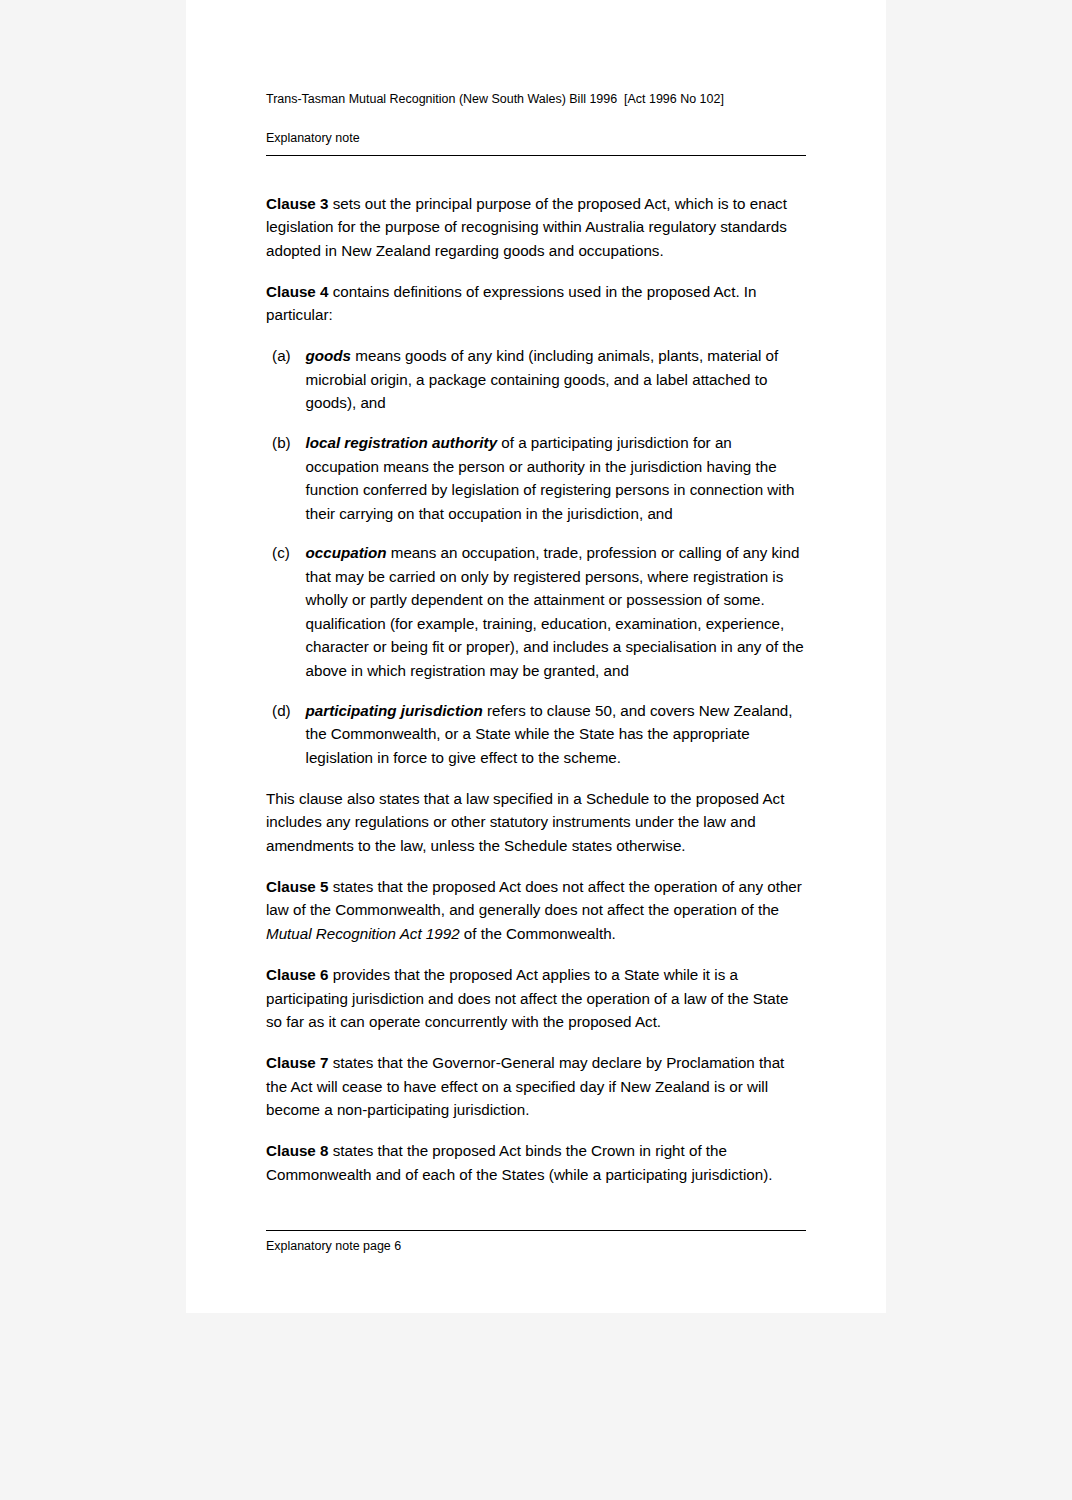Trans-Tasman Mutual Recognition (New South Wales) Bill 1996 [Act 1996 No 102]
Explanatory note
Clause 3 sets out the principal purpose of the proposed Act, which is to enact legislation for the purpose of recognising within Australia regulatory standards adopted in New Zealand regarding goods and occupations.
Clause 4 contains definitions of expressions used in the proposed Act. In particular:
(a) goods means goods of any kind (including animals, plants, material of microbial origin, a package containing goods, and a label attached to goods), and
(b) local registration authority of a participating jurisdiction for an occupation means the person or authority in the jurisdiction having the function conferred by legislation of registering persons in connection with their carrying on that occupation in the jurisdiction, and
(c) occupation means an occupation, trade, profession or calling of any kind that may be carried on only by registered persons, where registration is wholly or partly dependent on the attainment or possession of some. qualification (for example, training, education, examination, experience, character or being fit or proper), and includes a specialisation in any of the above in which registration may be granted, and
(d) participating jurisdiction refers to clause 50, and covers New Zealand, the Commonwealth, or a State while the State has the appropriate legislation in force to give effect to the scheme.
This clause also states that a law specified in a Schedule to the proposed Act includes any regulations or other statutory instruments under the law and amendments to the law, unless the Schedule states otherwise.
Clause 5 states that the proposed Act does not affect the operation of any other law of the Commonwealth, and generally does not affect the operation of the Mutual Recognition Act 1992 of the Commonwealth.
Clause 6 provides that the proposed Act applies to a State while it is a participating jurisdiction and does not affect the operation of a law of the State so far as it can operate concurrently with the proposed Act.
Clause 7 states that the Governor-General may declare by Proclamation that the Act will cease to have effect on a specified day if New Zealand is or will become a non-participating jurisdiction.
Clause 8 states that the proposed Act binds the Crown in right of the Commonwealth and of each of the States (while a participating jurisdiction).
Explanatory note page 6